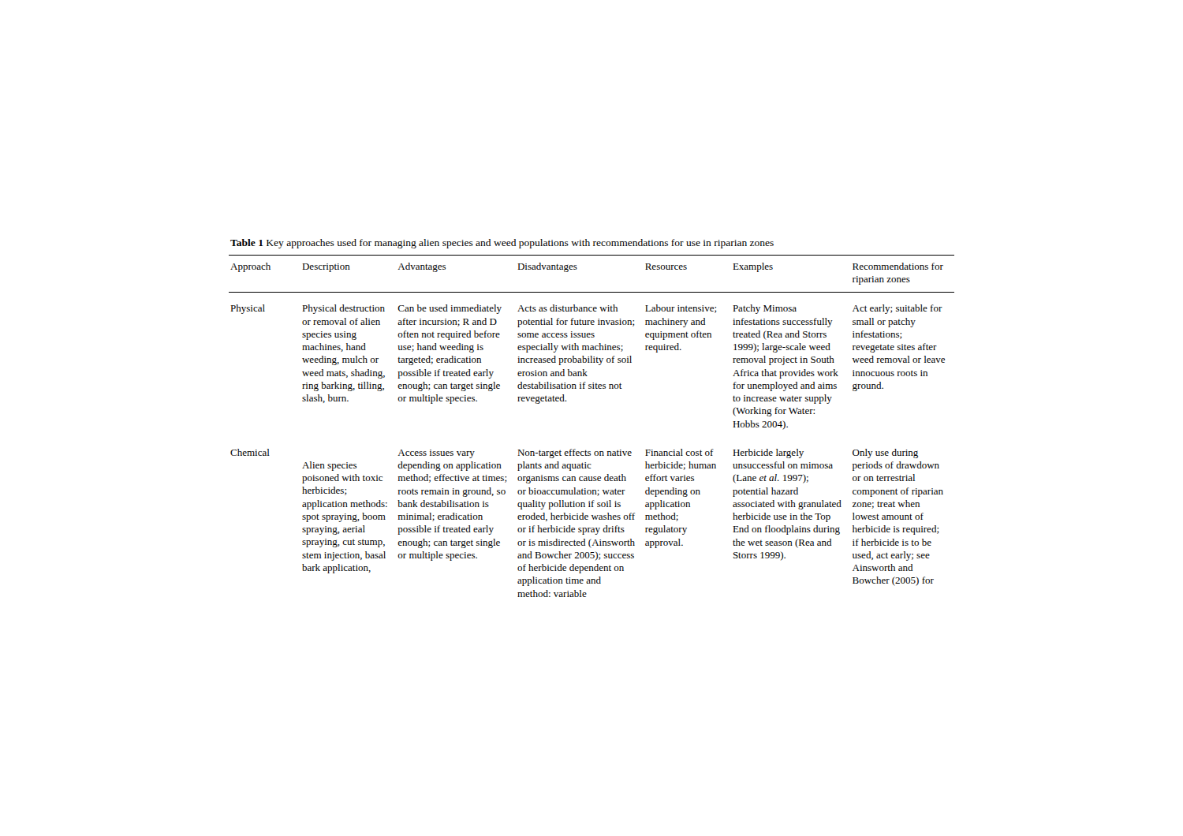Table 1 Key approaches used for managing alien species and weed populations with recommendations for use in riparian zones
| Approach | Description | Advantages | Disadvantages | Resources | Examples | Recommendations for riparian zones |
| --- | --- | --- | --- | --- | --- | --- |
| Physical | Physical destruction or removal of alien species using machines, hand weeding, mulch or weed mats, shading, ring barking, tilling, slash, burn. | Can be used immediately after incursion; R and D often not required before use; hand weeding is targeted; eradication possible if treated early enough; can target single or multiple species. | Acts as disturbance with potential for future invasion; some access issues especially with machines; increased probability of soil erosion and bank destabilisation if sites not revegetated. | Labour intensive; machinery and equipment often required. | Patchy Mimosa infestations successfully treated (Rea and Storrs 1999); large-scale weed removal project in South Africa that provides work for unemployed and aims to increase water supply (Working for Water: Hobbs 2004). | Act early; suitable for small or patchy infestations; revegetate sites after weed removal or leave innocuous roots in ground. |
| Chemical | Alien species poisoned with toxic herbicides; application methods: spot spraying, boom spraying, aerial spraying, cut stump, stem injection, basal bark application, | Access issues vary depending on application method; effective at times; roots remain in ground, so bank destabilisation is minimal; eradication possible if treated early enough; can target single or multiple species. | Non-target effects on native plants and aquatic organisms can cause death or bioaccumulation; water quality pollution if soil is eroded, herbicide washes off or if herbicide spray drifts or is misdirected (Ainsworth and Bowcher 2005); success of herbicide dependent on application time and method: variable | Financial cost of herbicide; human effort varies depending on application method; regulatory approval. | Herbicide largely unsuccessful on mimosa (Lane et al. 1997); potential hazard associated with granulated herbicide use in the Top End on floodplains during the wet season (Rea and Storrs 1999). | Only use during periods of drawdown or on terrestrial component of riparian zone; treat when lowest amount of herbicide is required; if herbicide is to be used, act early; see Ainsworth and Bowcher (2005) for |